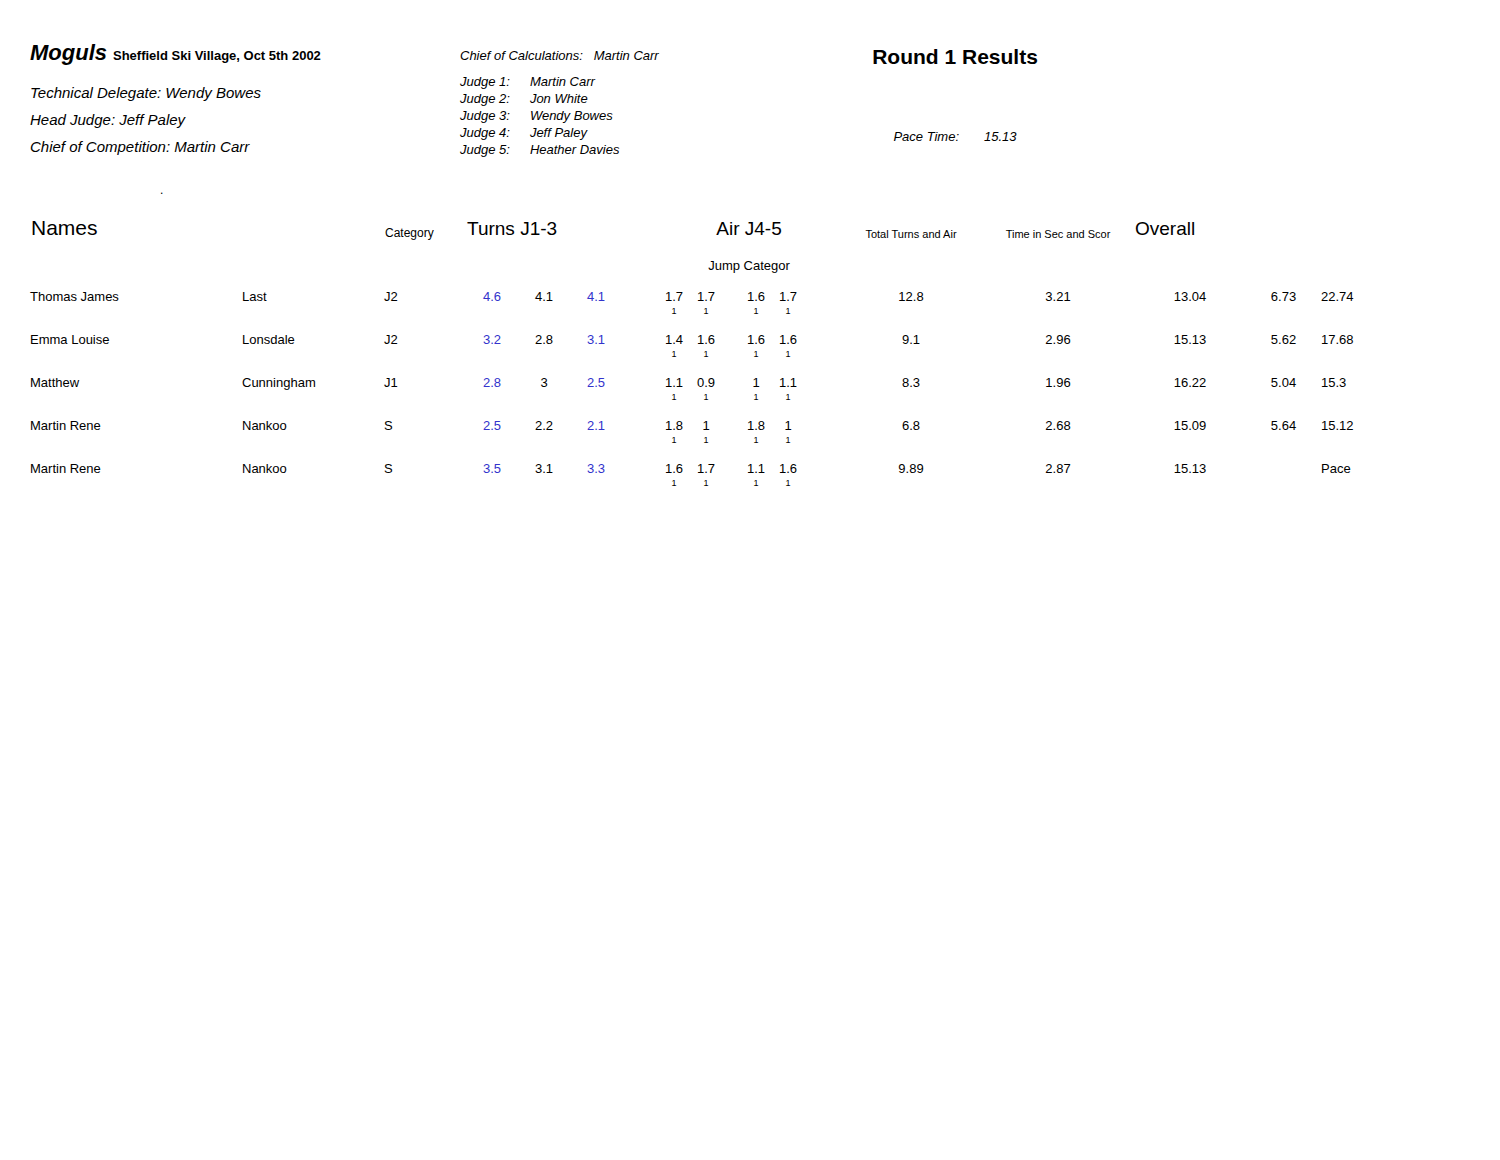Moguls Sheffield Ski Village, Oct 5th 2002
Technical Delegate: Wendy Bowes
Head Judge: Jeff Paley
Chief of Competition: Martin Carr
Chief of Calculations: Martin Carr
| Judge 1: | Martin Carr |
| Judge 2: | Jon White |
| Judge 3: | Wendy Bowes |
| Judge 4: | Jeff Paley |
| Judge 5: | Heather Davies |
Round 1 Results
Pace Time: 15.13
.
| Names | | Category | Turns J1-3 | Air J4-5 | Total Turns and Air | Time in Sec and Scor | Overall |
| --- | --- | --- | --- | --- | --- | --- | --- |
| | Jump Categor | |
| Thomas James | Last | J2 | 4.6 4.1 4.1 | 1.7 1.7 1.6 1.7 1 1 1 1 | 12.8 | 3.21 | 13.04 | 6.73 | 22.74 |
| Emma Louise | Lonsdale | J2 | 3.2 2.8 3.1 | 1.4 1.6 1.6 1.6 1 1 1 1 | 9.1 | 2.96 | 15.13 | 5.62 | 17.68 |
| Matthew | Cunningham | J1 | 2.8 3 2.5 | 1.1 0.9 1 1.1 1 1 1 1 | 8.3 | 1.96 | 16.22 | 5.04 | 15.3 |
| Martin Rene | Nankoo | S | 2.5 2.2 2.1 | 1.8 1 1.8 1 1 1 1 1 | 6.8 | 2.68 | 15.09 | 5.64 | 15.12 |
| Martin Rene | Nankoo | S | 3.5 3.1 3.3 | 1.6 1.7 1.1 1.6 1 1 1 1 | 9.89 | 2.87 | 15.13 | | Pace |